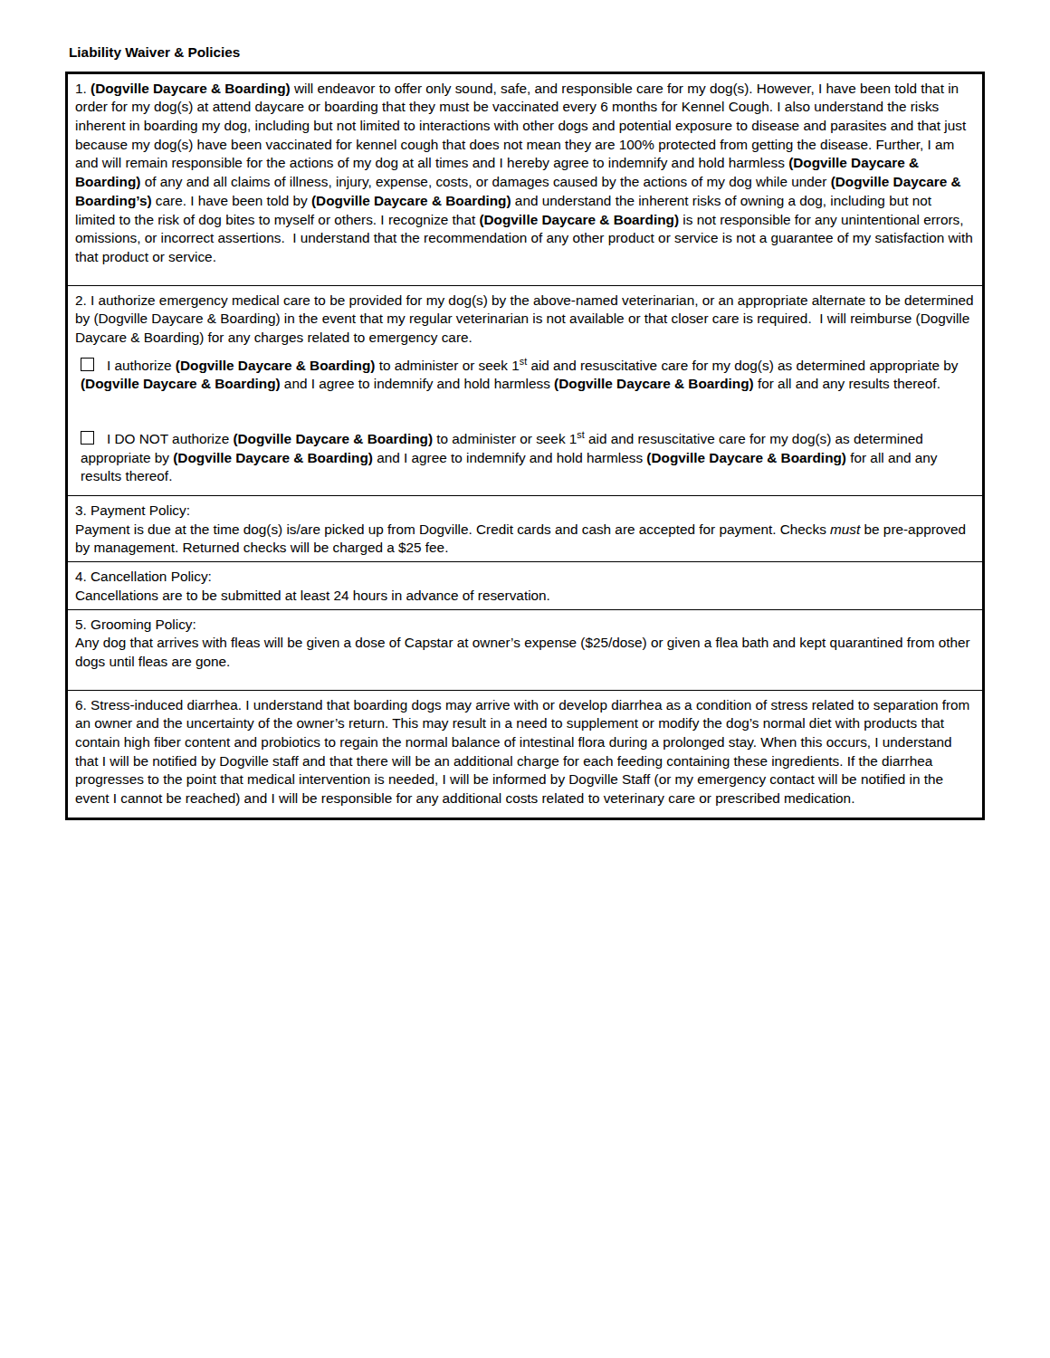Liability Waiver & Policies
| 1. (Dogville Daycare & Boarding) will endeavor to offer only sound, safe, and responsible care for my dog(s). However, I have been told that in order for my dog(s) at attend daycare or boarding that they must be vaccinated every 6 months for Kennel Cough. I also understand the risks inherent in boarding my dog, including but not limited to interactions with other dogs and potential exposure to disease and parasites and that just because my dog(s) have been vaccinated for kennel cough that does not mean they are 100% protected from getting the disease. Further, I am and will remain responsible for the actions of my dog at all times and I hereby agree to indemnify and hold harmless (Dogville Daycare & Boarding) of any and all claims of illness, injury, expense, costs, or damages caused by the actions of my dog while under (Dogville Daycare & Boarding’s) care. I have been told by (Dogville Daycare & Boarding) and understand the inherent risks of owning a dog, including but not limited to the risk of dog bites to myself or others. I recognize that (Dogville Daycare & Boarding) is not responsible for any unintentional errors, omissions, or incorrect assertions. I understand that the recommendation of any other product or service is not a guarantee of my satisfaction with that product or service. |
| 2. I authorize emergency medical care to be provided for my dog(s) by the above-named veterinarian, or an appropriate alternate to be determined by (Dogville Daycare & Boarding) in the event that my regular veterinarian is not available or that closer care is required. I will reimburse (Dogville Daycare & Boarding) for any charges related to emergency care. I authorize (Dogville Daycare & Boarding) to administer or seek 1 st aid and resuscitative care for my dog(s) as determined appropriate by (Dogville Daycare & Boarding) and I agree to indemnify and hold harmless (Dogville Daycare & Boarding) for all and any results thereof. I DO NOT authorize (Dogville Daycare & Boarding) to administer or seek 1 st aid and resuscitative care for my dog(s) as determined appropriate by (Dogville Daycare & Boarding) and I agree to indemnify and hold harmless (Dogville Daycare & Boarding) for all and any results thereof. |
| 3. Payment Policy: Payment is due at the time dog(s) is/are picked up from Dogville. Credit cards and cash are accepted for payment. Checks must be pre-approved by management. Returned checks will be charged a $25 fee. |
| 4. Cancellation Policy: Cancellations are to be submitted at least 24 hours in advance of reservation. |
| 5. Grooming Policy: Any dog that arrives with fleas will be given a dose of Capstar at owner’s expense ($25/dose) or given a flea bath and kept quarantined from other dogs until fleas are gone. |
| 6. Stress-induced diarrhea. I understand that boarding dogs may arrive with or develop diarrhea as a condition of stress related to separation from an owner and the uncertainty of the owner’s return. This may result in a need to supplement or modify the dog’s normal diet with products that contain high fiber content and probiotics to regain the normal balance of intestinal flora during a prolonged stay. When this occurs, I understand that I will be notified by Dogville staff and that there will be an additional charge for each feeding containing these ingredients. If the diarrhea progresses to the point that medical intervention is needed, I will be informed by Dogville Staff (or my emergency contact will be notified in the event I cannot be reached) and I will be responsible for any additional costs related to veterinary care or prescribed medication. |